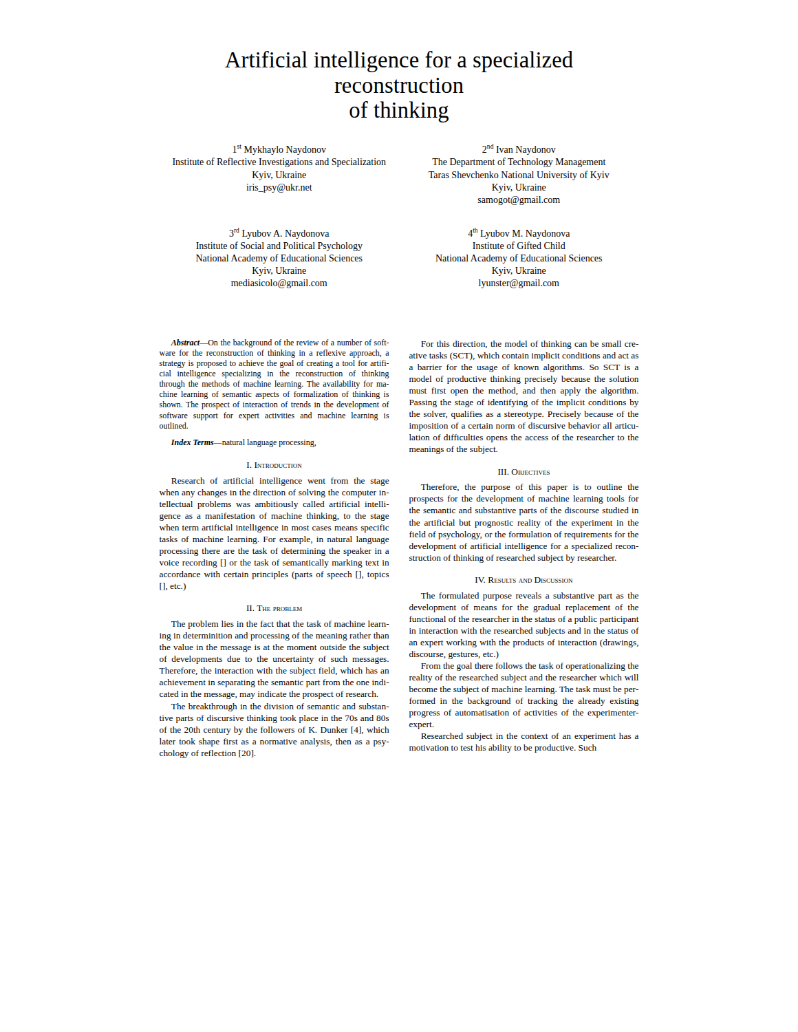Artificial intelligence for a specialized reconstruction
of thinking
| 1 st Mykhaylo Naydonov Institute of Reflective Investigations and Specialization Kyiv, Ukraine iris_psy@ukr.net | 2 nd Ivan Naydonov The Department of Technology Management Taras Shevchenko National University of Kyiv Kyiv, Ukraine samogot@gmail.com |
| 3 rd Lyubov A. Naydonova Institute of Social and Political Psychology National Academy of Educational Sciences Kyiv, Ukraine mediasicolo@gmail.com | 4 th Lyubov M. Naydonova Institute of Gifted Child National Academy of Educational Sciences Kyiv, Ukraine lyunster@gmail.com |
Abstract—On the background of the review of a number of software for the reconstruction of thinking in a reflexive approach, a strategy is proposed to achieve the goal of creating a tool for artificial intelligence specializing in the reconstruction of thinking through the methods of machine learning. The availability for machine learning of semantic aspects of formalization of thinking is shown. The prospect of interaction of trends in the development of software support for expert activities and machine learning is outlined.
Index Terms—natural language processing,
I. Introduction
Research of artificial intelligence went from the stage when any changes in the direction of solving the computer intellectual problems was ambitiously called artificial intelligence as a manifestation of machine thinking, to the stage when term artificial intelligence in most cases means specific tasks of machine learning. For example, in natural language processing there are the task of determining the speaker in a voice recording [] or the task of semantically marking text in accordance with certain principles (parts of speech [], topics [], etc.)
II. The problem
The problem lies in the fact that the task of machine learning in determinition and processing of the meaning rather than the value in the message is at the moment outside the subject of developments due to the uncertainty of such messages. Therefore, the interaction with the subject field, which has an achievement in separating the semantic part from the one indicated in the message, may indicate the prospect of research.
The breakthrough in the division of semantic and substantive parts of discursive thinking took place in the 70s and 80s of the 20th century by the followers of K. Dunker [4], which later took shape first as a normative analysis, then as a psychology of reflection [20].
For this direction, the model of thinking can be small creative tasks (SCT), which contain implicit conditions and act as a barrier for the usage of known algorithms. So SCT is a model of productive thinking precisely because the solution must first open the method, and then apply the algorithm. Passing the stage of identifying of the implicit conditions by the solver, qualifies as a stereotype. Precisely because of the imposition of a certain norm of discursive behavior all articulation of difficulties opens the access of the researcher to the meanings of the subject.
III. Objectives
Therefore, the purpose of this paper is to outline the prospects for the development of machine learning tools for the semantic and substantive parts of the discourse studied in the artificial but prognostic reality of the experiment in the field of psychology, or the formulation of requirements for the development of artificial intelligence for a specialized reconstruction of thinking of researched subject by researcher.
IV. Results and Discussion
The formulated purpose reveals a substantive part as the development of means for the gradual replacement of the functional of the researcher in the status of a public participant in interaction with the researched subjects and in the status of an expert working with the products of interaction (drawings, discourse, gestures, etc.)
From the goal there follows the task of operationalizing the reality of the researched subject and the researcher which will become the subject of machine learning. The task must be performed in the background of tracking the already existing progress of automatisation of activities of the experimenter-expert.
Researched subject in the context of an experiment has a motivation to test his ability to be productive. Such